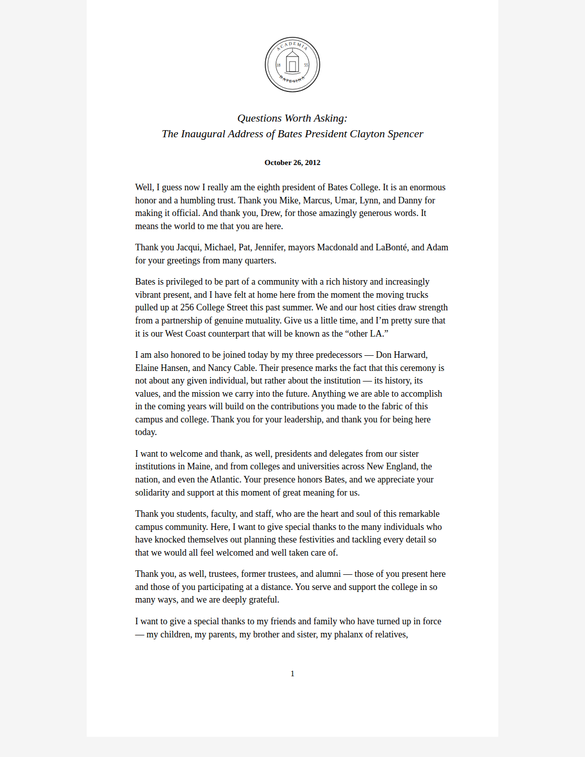ACADEMIA BATESINA 18 55
Questions Worth Asking: The Inaugural Address of Bates President Clayton Spencer
October 26, 2012
Well, I guess now I really am the eighth president of Bates College. It is an enormous honor and a humbling trust. Thank you Mike, Marcus, Umar, Lynn, and Danny for making it official. And thank you, Drew, for those amazingly generous words. It means the world to me that you are here.
Thank you Jacqui, Michael, Pat, Jennifer, mayors Macdonald and LaBonté, and Adam for your greetings from many quarters.
Bates is privileged to be part of a community with a rich history and increasingly vibrant present, and I have felt at home here from the moment the moving trucks pulled up at 256 College Street this past summer. We and our host cities draw strength from a partnership of genuine mutuality. Give us a little time, and I’m pretty sure that it is our West Coast counterpart that will be known as the “other LA.”
I am also honored to be joined today by my three predecessors — Don Harward, Elaine Hansen, and Nancy Cable. Their presence marks the fact that this ceremony is not about any given individual, but rather about the institution — its history, its values, and the mission we carry into the future. Anything we are able to accomplish in the coming years will build on the contributions you made to the fabric of this campus and college. Thank you for your leadership, and thank you for being here today.
I want to welcome and thank, as well, presidents and delegates from our sister institutions in Maine, and from colleges and universities across New England, the nation, and even the Atlantic. Your presence honors Bates, and we appreciate your solidarity and support at this moment of great meaning for us.
Thank you students, faculty, and staff, who are the heart and soul of this remarkable campus community. Here, I want to give special thanks to the many individuals who have knocked themselves out planning these festivities and tackling every detail so that we would all feel welcomed and well taken care of.
Thank you, as well, trustees, former trustees, and alumni — those of you present here and those of you participating at a distance. You serve and support the college in so many ways, and we are deeply grateful.
I want to give a special thanks to my friends and family who have turned up in force — my children, my parents, my brother and sister, my phalanx of relatives,
1